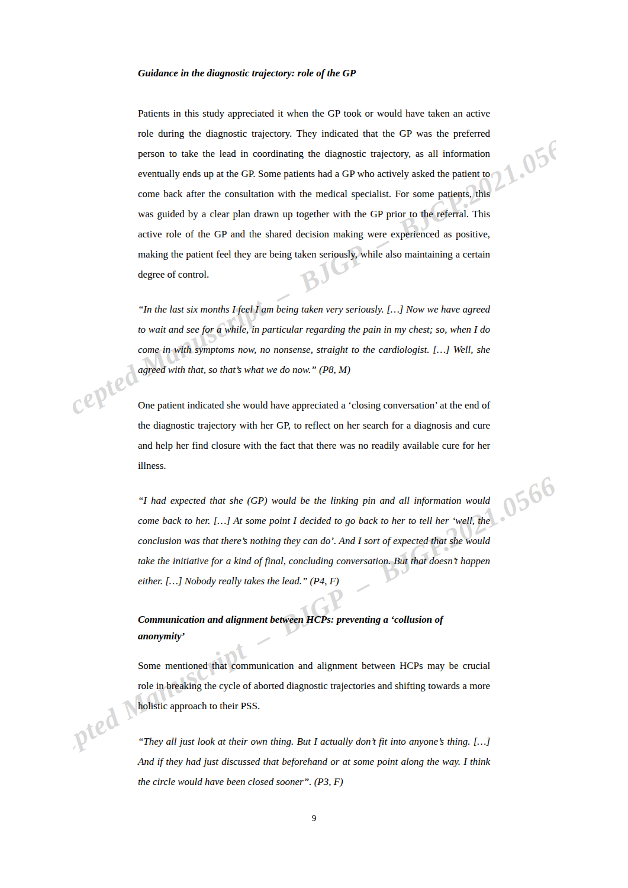Accepted Manuscript – BJGP – BJGP.2021.0566 Accepted Manuscript – BJGP – BJGP.2021.0566
Guidance in the diagnostic trajectory: role of the GP
Patients in this study appreciated it when the GP took or would have taken an active role during the diagnostic trajectory. They indicated that the GP was the preferred person to take the lead in coordinating the diagnostic trajectory, as all information eventually ends up at the GP. Some patients had a GP who actively asked the patient to come back after the consultation with the medical specialist. For some patients, this was guided by a clear plan drawn up together with the GP prior to the referral. This active role of the GP and the shared decision making were experienced as positive, making the patient feel they are being taken seriously, while also maintaining a certain degree of control.
“In the last six months I feel I am being taken very seriously. […] Now we have agreed to wait and see for a while, in particular regarding the pain in my chest; so, when I do come in with symptoms now, no nonsense, straight to the cardiologist. […] Well, she agreed with that, so that’s what we do now.” (P8, M)
One patient indicated she would have appreciated a ‘closing conversation’ at the end of the diagnostic trajectory with her GP, to reflect on her search for a diagnosis and cure and help her find closure with the fact that there was no readily available cure for her illness.
“I had expected that she (GP) would be the linking pin and all information would come back to her. […] At some point I decided to go back to her to tell her ‘well, the conclusion was that there’s nothing they can do’. And I sort of expected that she would take the initiative for a kind of final, concluding conversation. But that doesn’t happen either. […] Nobody really takes the lead.” (P4, F)
Communication and alignment between HCPs: preventing a ‘collusion of anonymity’
Some mentioned that communication and alignment between HCPs may be crucial role in breaking the cycle of aborted diagnostic trajectories and shifting towards a more holistic approach to their PSS.
“They all just look at their own thing. But I actually don’t fit into anyone’s thing. […] And if they had just discussed that beforehand or at some point along the way. I think the circle would have been closed sooner”. (P3, F)
9